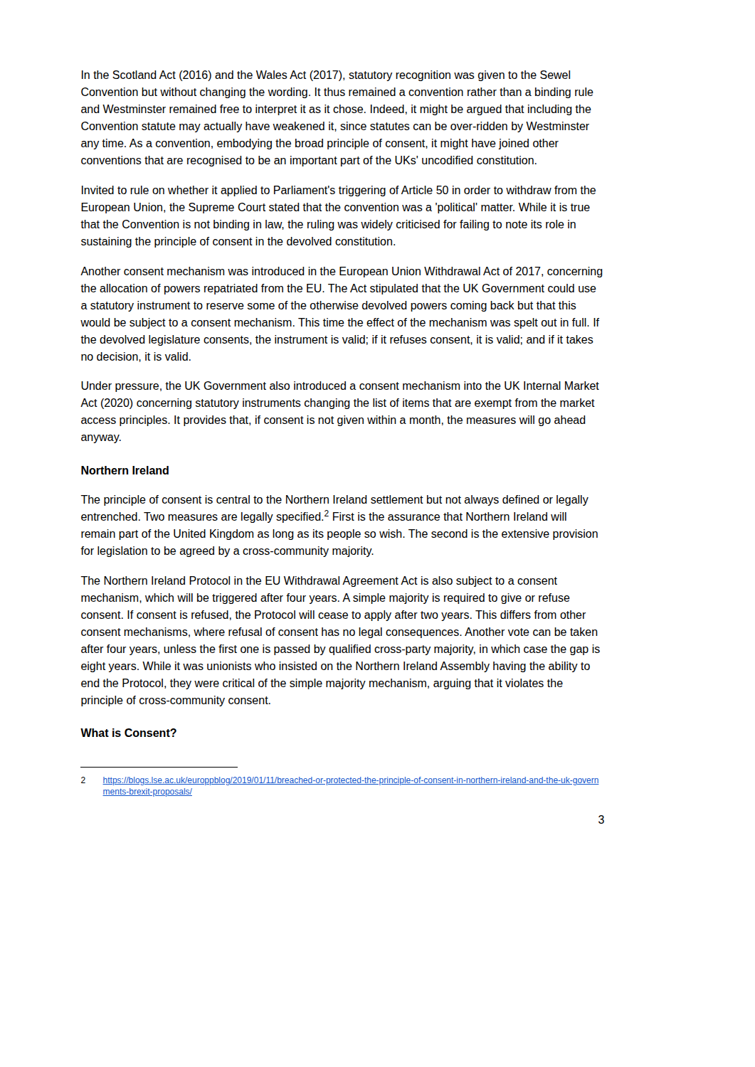In the Scotland Act (2016) and the Wales Act (2017), statutory recognition was given to the Sewel Convention but without changing the wording. It thus remained a convention rather than a binding rule and Westminster remained free to interpret it as it chose. Indeed, it might be argued that including the Convention statute may actually have weakened it, since statutes can be over-ridden by Westminster any time. As a convention, embodying the broad principle of consent, it might have joined other conventions that are recognised to be an important part of the UKs' uncodified constitution.
Invited to rule on whether it applied to Parliament's triggering of Article 50 in order to withdraw from the European Union, the Supreme Court stated that the convention was a 'political' matter. While it is true that the Convention is not binding in law, the ruling was widely criticised for failing to note its role in sustaining the principle of consent in the devolved constitution.
Another consent mechanism was introduced in the European Union Withdrawal Act of 2017, concerning the allocation of powers repatriated from the EU. The Act stipulated that the UK Government could use a statutory instrument to reserve some of the otherwise devolved powers coming back but that this would be subject to a consent mechanism. This time the effect of the mechanism was spelt out in full. If the devolved legislature consents, the instrument is valid; if it refuses consent, it is valid; and if it takes no decision, it is valid.
Under pressure, the UK Government also introduced a consent mechanism into the UK Internal Market Act (2020) concerning statutory instruments changing the list of items that are exempt from the market access principles. It provides that, if consent is not given within a month, the measures will go ahead anyway.
Northern Ireland
The principle of consent is central to the Northern Ireland settlement but not always defined or legally entrenched. Two measures are legally specified.2 First is the assurance that Northern Ireland will remain part of the United Kingdom as long as its people so wish. The second is the extensive provision for legislation to be agreed by a cross-community majority.
The Northern Ireland Protocol in the EU Withdrawal Agreement Act is also subject to a consent mechanism, which will be triggered after four years. A simple majority is required to give or refuse consent. If consent is refused, the Protocol will cease to apply after two years. This differs from other consent mechanisms, where refusal of consent has no legal consequences. Another vote can be taken after four years, unless the first one is passed by qualified cross-party majority, in which case the gap is eight years. While it was unionists who insisted on the Northern Ireland Assembly having the ability to end the Protocol, they were critical of the simple majority mechanism, arguing that it violates the principle of cross-community consent.
What is Consent?
2 https://blogs.lse.ac.uk/europpblog/2019/01/11/breached-or-protected-the-principle-of-consent-in-northern-ireland-and-the-uk-governments-brexit-proposals/
3